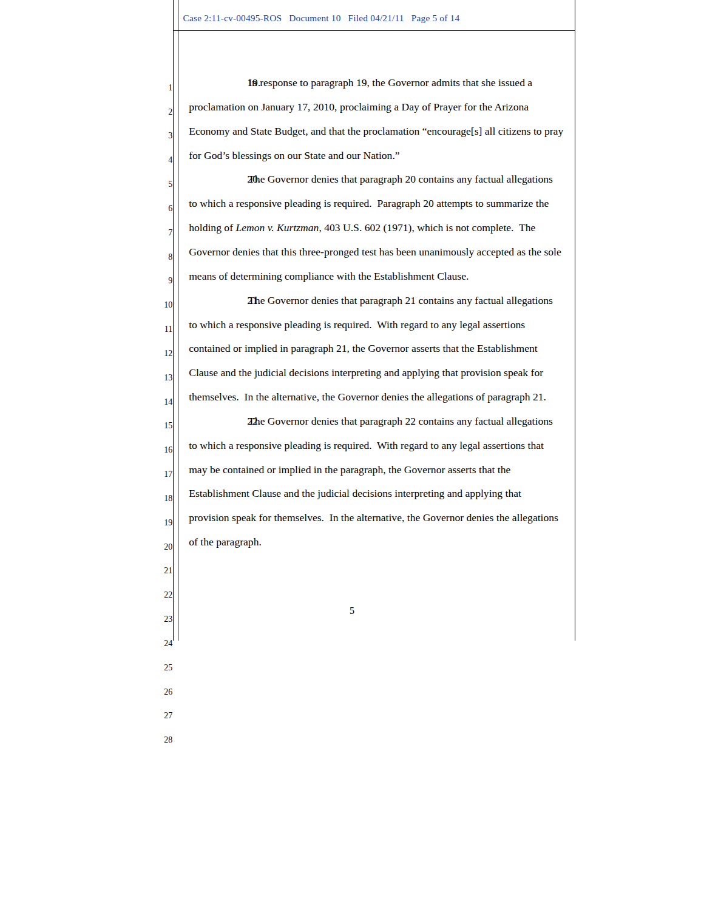Case 2:11-cv-00495-ROS Document 10 Filed 04/21/11 Page 5 of 14
1
2
3
4
5
6
7
8
9
10
11
12
13
14
15
16
17
18
19
20
21
22
23
24
25
26
27
28
19. In response to paragraph 19, the Governor admits that she issued a proclamation on January 17, 2010, proclaiming a Day of Prayer for the Arizona Economy and State Budget, and that the proclamation “encourage[s] all citizens to pray for God’s blessings on our State and our Nation.”
20. The Governor denies that paragraph 20 contains any factual allegations to which a responsive pleading is required. Paragraph 20 attempts to summarize the holding of Lemon v. Kurtzman, 403 U.S. 602 (1971), which is not complete. The Governor denies that this three-pronged test has been unanimously accepted as the sole means of determining compliance with the Establishment Clause.
21. The Governor denies that paragraph 21 contains any factual allegations to which a responsive pleading is required. With regard to any legal assertions contained or implied in paragraph 21, the Governor asserts that the Establishment Clause and the judicial decisions interpreting and applying that provision speak for themselves. In the alternative, the Governor denies the allegations of paragraph 21.
22. The Governor denies that paragraph 22 contains any factual allegations to which a responsive pleading is required. With regard to any legal assertions that may be contained or implied in the paragraph, the Governor asserts that the Establishment Clause and the judicial decisions interpreting and applying that provision speak for themselves. In the alternative, the Governor denies the allegations of the paragraph.
5